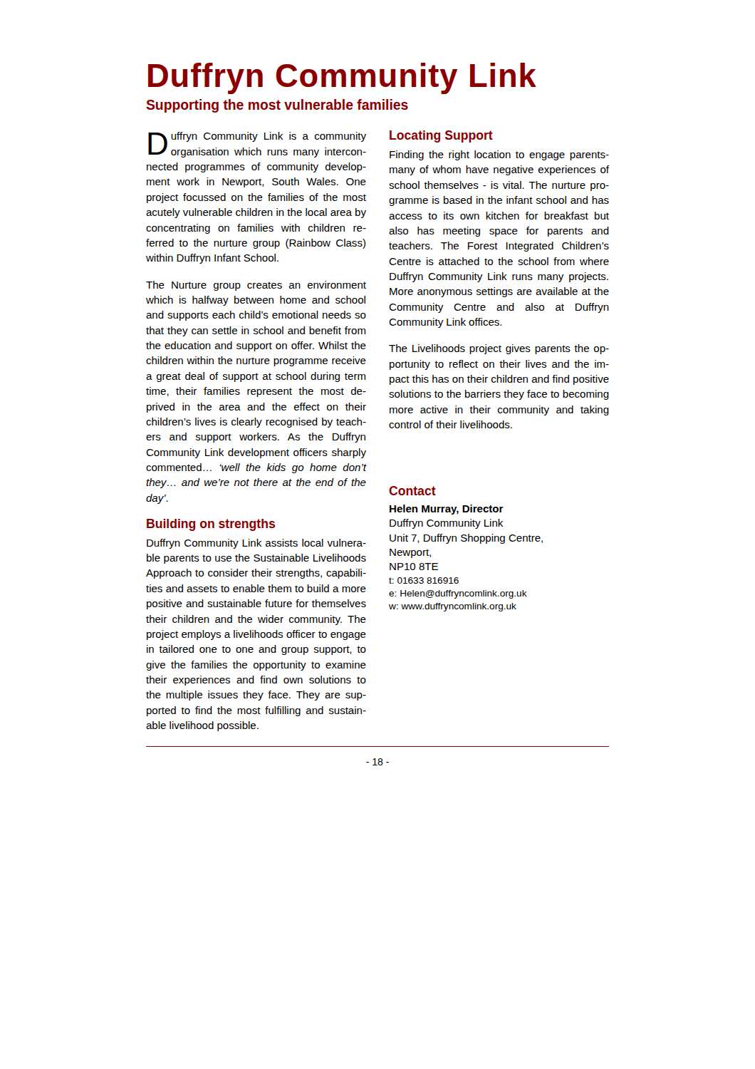Duffryn Community Link
Supporting the most vulnerable families
Duffryn Community Link is a community organisation which runs many interconnected programmes of community development work in Newport, South Wales. One project focussed on the families of the most acutely vulnerable children in the local area by concentrating on families with children referred to the nurture group (Rainbow Class) within Duffryn Infant School.
The Nurture group creates an environment which is halfway between home and school and supports each child’s emotional needs so that they can settle in school and benefit from the education and support on offer. Whilst the children within the nurture programme receive a great deal of support at school during term time, their families represent the most deprived in the area and the effect on their children’s lives is clearly recognised by teachers and support workers. As the Duffryn Community Link development officers sharply commented… ‘well the kids go home don’t they… and we’re not there at the end of the day’.
Building on strengths
Duffryn Community Link assists local vulnerable parents to use the Sustainable Livelihoods Approach to consider their strengths, capabilities and assets to enable them to build a more positive and sustainable future for themselves their children and the wider community. The project employs a livelihoods officer to engage in tailored one to one and group support, to give the families the opportunity to examine their experiences and find own solutions to the multiple issues they face. They are supported to find the most fulfilling and sustainable livelihood possible.
Locating Support
Finding the right location to engage parents- many of whom have negative experiences of school themselves - is vital. The nurture programme is based in the infant school and has access to its own kitchen for breakfast but also has meeting space for parents and teachers. The Forest Integrated Children’s Centre is attached to the school from where Duffryn Community Link runs many projects. More anonymous settings are available at the Community Centre and also at Duffryn Community Link offices.
The Livelihoods project gives parents the opportunity to reflect on their lives and the impact this has on their children and find positive solutions to the barriers they face to becoming more active in their community and taking control of their livelihoods.
Contact
Helen Murray, Director
Duffryn Community Link
Unit 7, Duffryn Shopping Centre,
Newport,
NP10 8TE
t: 01633 816916
e: Helen@duffryncomlink.org.uk
w: www.duffryncomlink.org.uk
- 18 -